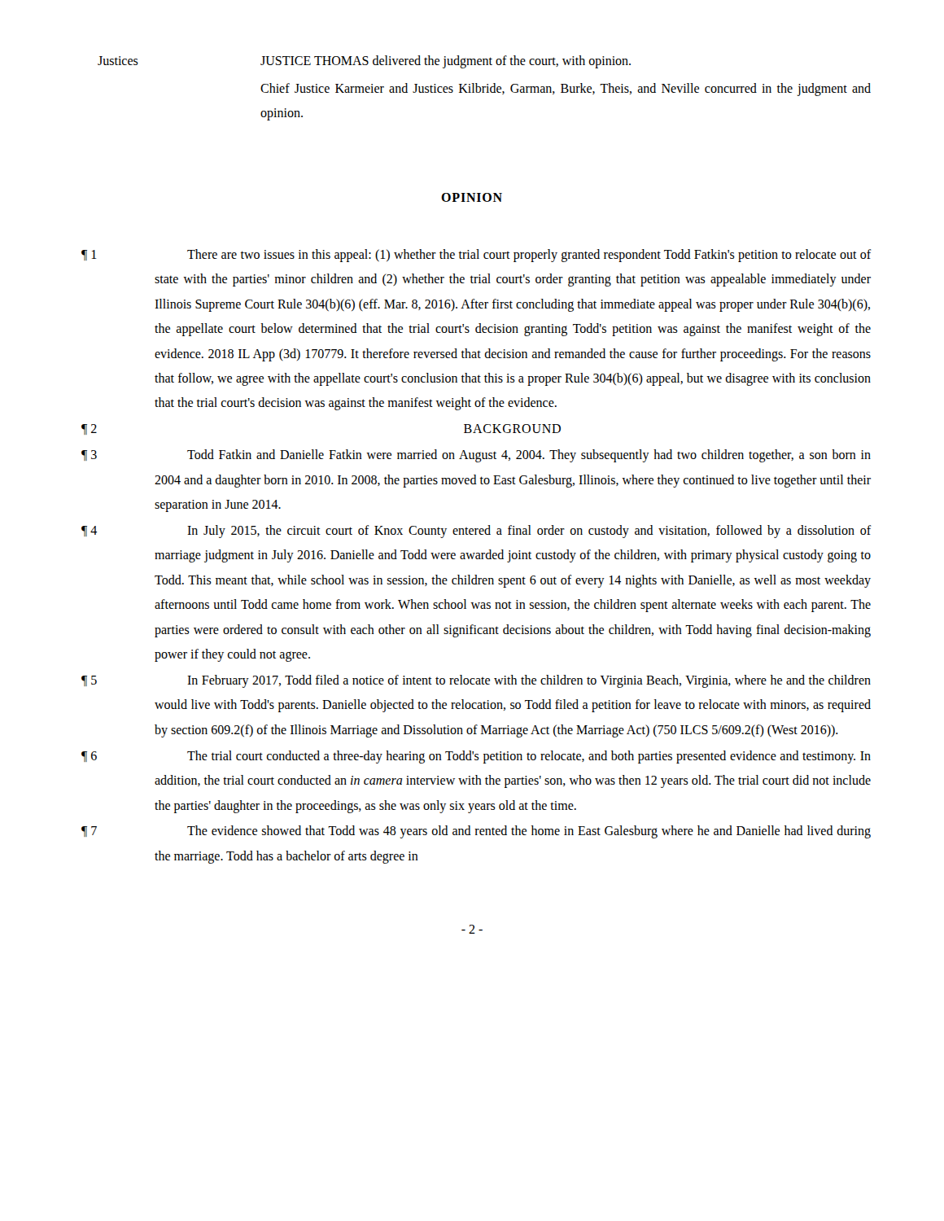Justices
JUSTICE THOMAS delivered the judgment of the court, with opinion.
Chief Justice Karmeier and Justices Kilbride, Garman, Burke, Theis, and Neville concurred in the judgment and opinion.
OPINION
¶ 1
There are two issues in this appeal: (1) whether the trial court properly granted respondent Todd Fatkin's petition to relocate out of state with the parties' minor children and (2) whether the trial court's order granting that petition was appealable immediately under Illinois Supreme Court Rule 304(b)(6) (eff. Mar. 8, 2016). After first concluding that immediate appeal was proper under Rule 304(b)(6), the appellate court below determined that the trial court's decision granting Todd's petition was against the manifest weight of the evidence. 2018 IL App (3d) 170779. It therefore reversed that decision and remanded the cause for further proceedings. For the reasons that follow, we agree with the appellate court's conclusion that this is a proper Rule 304(b)(6) appeal, but we disagree with its conclusion that the trial court's decision was against the manifest weight of the evidence.
¶ 2
BACKGROUND
¶ 3
Todd Fatkin and Danielle Fatkin were married on August 4, 2004. They subsequently had two children together, a son born in 2004 and a daughter born in 2010. In 2008, the parties moved to East Galesburg, Illinois, where they continued to live together until their separation in June 2014.
¶ 4
In July 2015, the circuit court of Knox County entered a final order on custody and visitation, followed by a dissolution of marriage judgment in July 2016. Danielle and Todd were awarded joint custody of the children, with primary physical custody going to Todd. This meant that, while school was in session, the children spent 6 out of every 14 nights with Danielle, as well as most weekday afternoons until Todd came home from work. When school was not in session, the children spent alternate weeks with each parent. The parties were ordered to consult with each other on all significant decisions about the children, with Todd having final decision-making power if they could not agree.
¶ 5
In February 2017, Todd filed a notice of intent to relocate with the children to Virginia Beach, Virginia, where he and the children would live with Todd's parents. Danielle objected to the relocation, so Todd filed a petition for leave to relocate with minors, as required by section 609.2(f) of the Illinois Marriage and Dissolution of Marriage Act (the Marriage Act) (750 ILCS 5/609.2(f) (West 2016)).
¶ 6
The trial court conducted a three-day hearing on Todd's petition to relocate, and both parties presented evidence and testimony. In addition, the trial court conducted an in camera interview with the parties' son, who was then 12 years old. The trial court did not include the parties' daughter in the proceedings, as she was only six years old at the time.
¶ 7
The evidence showed that Todd was 48 years old and rented the home in East Galesburg where he and Danielle had lived during the marriage. Todd has a bachelor of arts degree in
- 2 -